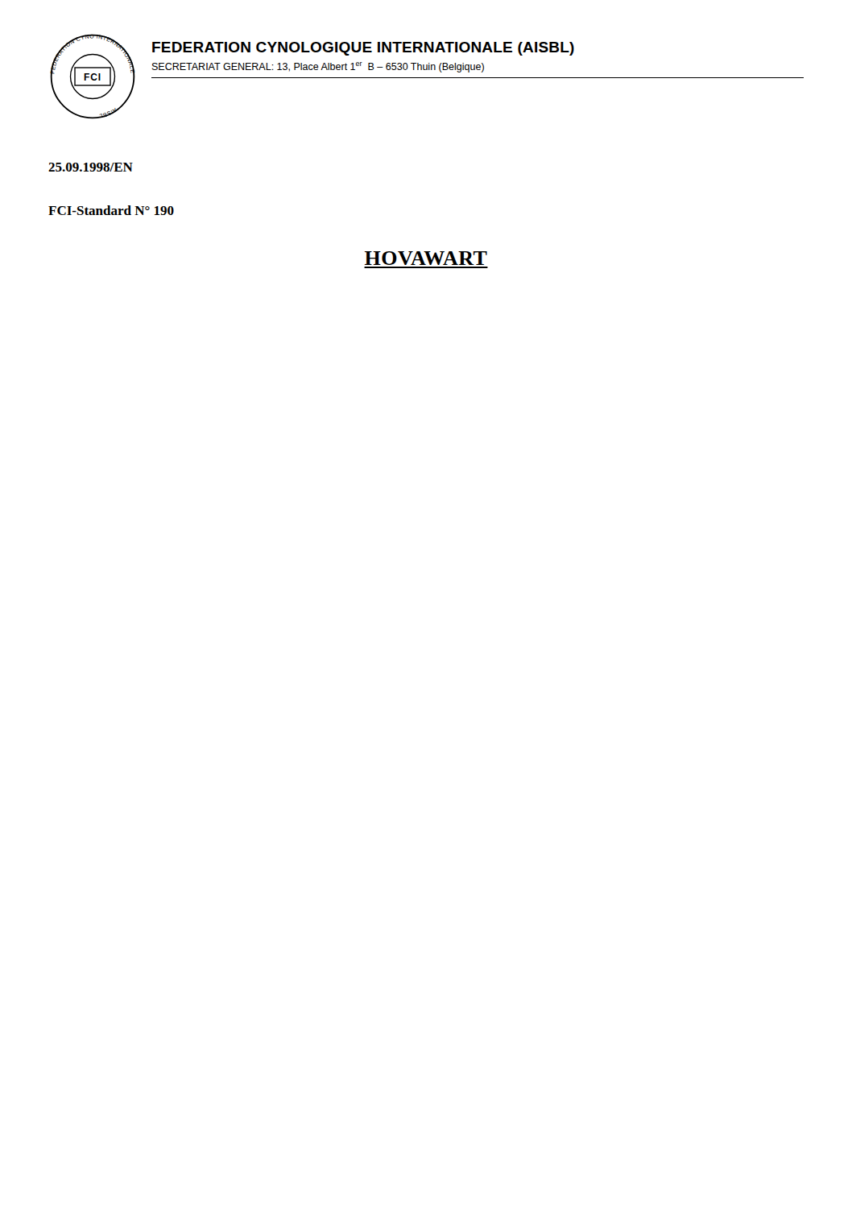FCI FEDERATION CYNOLOGIQUE INTERNATIONALE AISBL
FEDERATION CYNOLOGIQUE INTERNATIONALE (AISBL)
SECRETARIAT GENERAL: 13, Place Albert 1er B – 6530 Thuin (Belgique)
25.09.1998/EN
FCI-Standard N° 190
HOVAWART